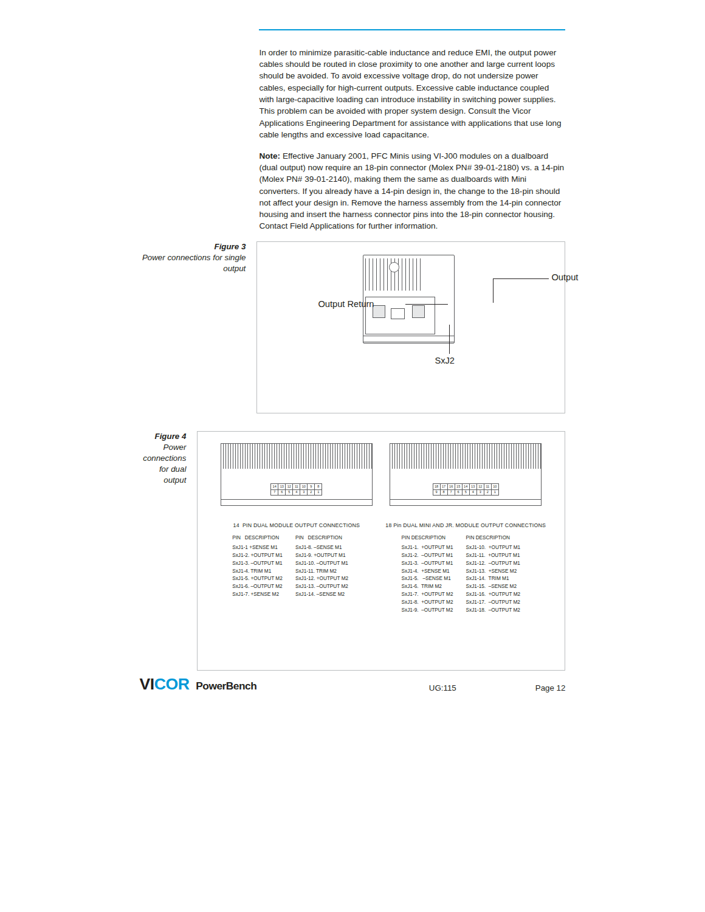In order to minimize parasitic-cable inductance and reduce EMI, the output power cables should be routed in close proximity to one another and large current loops should be avoided. To avoid excessive voltage drop, do not undersize power cables, especially for high-current outputs. Excessive cable inductance coupled with large-capacitive loading can introduce instability in switching power supplies. This problem can be avoided with proper system design. Consult the Vicor Applications Engineering Department for assistance with applications that use long cable lengths and excessive load capacitance.
Note: Effective January 2001, PFC Minis using VI-J00 modules on a dualboard (dual output) now require an 18-pin connector (Molex PN# 39-01-2180) vs. a 14-pin (Molex PN# 39-01-2140), making them the same as dualboards with Mini converters. If you already have a 14-pin design in, the change to the 18-pin should not affect your design in. Remove the harness assembly from the 14-pin connector housing and insert the harness connector pins into the 18-pin connector housing. Contact Field Applications for further information.
Figure 3 Power connections for single output
Output
Output Return
SxJ2
Figure 4 Power connections for dual output
| 14 | 13 | 12 | 11 | 10 | 9 | 8 |
| 7 | 6 | 5 | 4 | 3 | 2 | 1 |
| 18 | 17 | 16 | 15 | 14 | 13 | 12 | 11 | 10 |
| 9 | 8 | 7 | 6 | 5 | 4 | 3 | 2 | 1 |
14 PIN DUAL MODULE OUTPUT CONNECTIONS
PIN DESCRIPTION
SxJ1-1 +SENSE M1
SxJ1-2. +OUTPUT M1
SxJ1-3. –OUTPUT M1
SxJ1-4. TRIM M1
SxJ1-5. +OUTPUT M2
SxJ1-6. –OUTPUT M2
SxJ1-7. +SENSE M2
PIN DESCRIPTION
SxJ1-8. –SENSE M1
SxJ1-9. +OUTPUT M1
SxJ1-10. –OUTPUT M1
SxJ1-11. TRIM M2
SxJ1-12. +OUTPUT M2
SxJ1-13. –OUTPUT M2
SxJ1-14. –SENSE M2
18 Pin DUAL MINI AND JR. MODULE OUTPUT CONNECTIONS
PIN DESCRIPTION
SxJ1-1. +OUTPUT M1
SxJ1-2. –OUTPUT M1
SxJ1-3. –OUTPUT M1
SxJ1-4. +SENSE M1
SxJ1-5. –SENSE M1
SxJ1-6. TRIM M2
SxJ1-7. +OUTPUT M2
SxJ1-8. +OUTPUT M2
SxJ1-9. –OUTPUT M2
PIN DESCRIPTION
SxJ1-10. +OUTPUT M1
SxJ1-11. +OUTPUT M1
SxJ1-12. –OUTPUT M1
SxJ1-13. +SENSE M2
SxJ1-14. TRIM M1
SxJ1-15. –SENSE M2
SxJ1-16. +OUTPUT M2
SxJ1-17. –OUTPUT M2
SxJ1-18. –OUTPUT M2
VICOR PowerBench
UG:115
Page 12